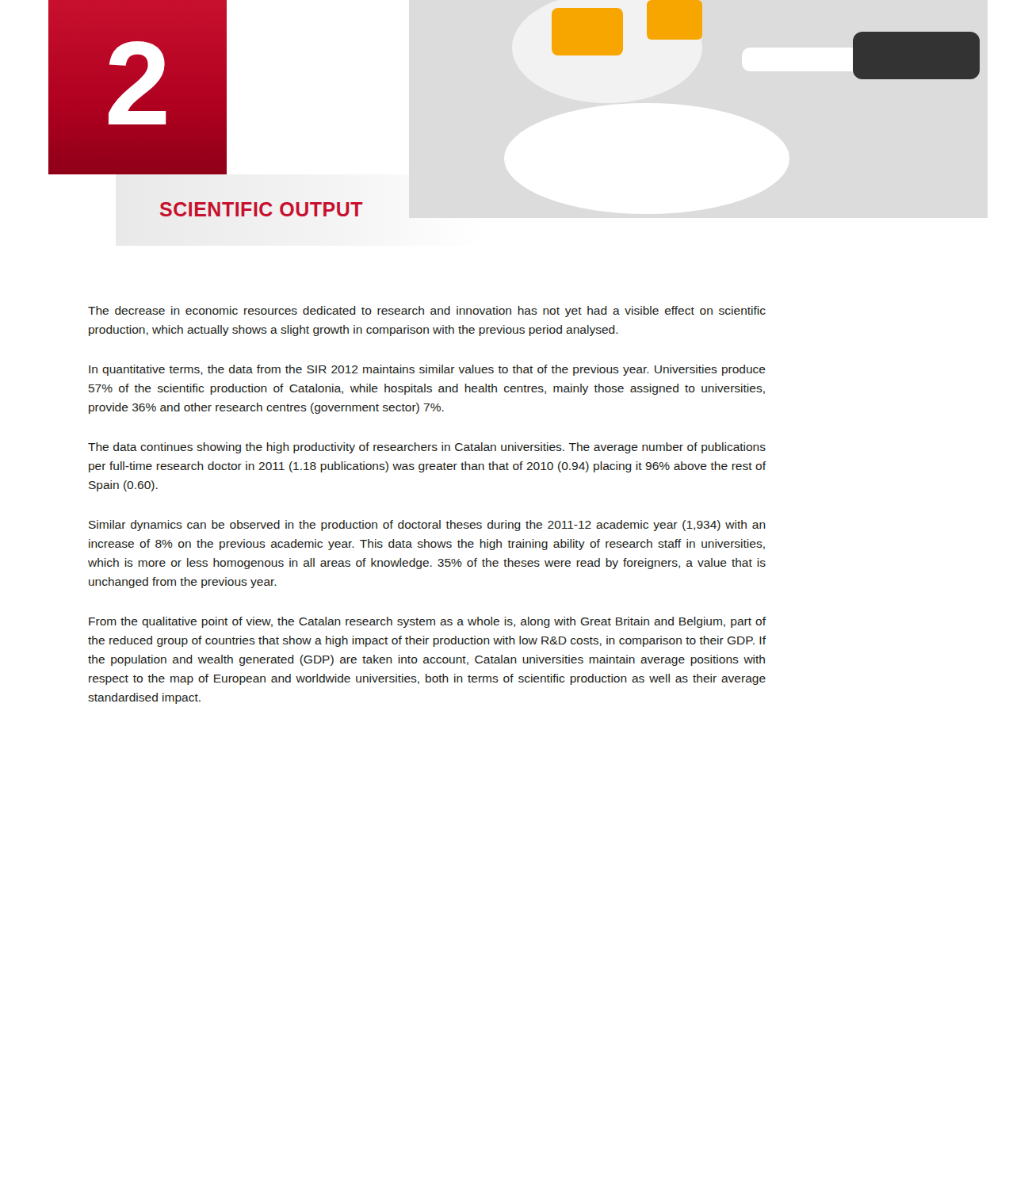2
SCIENTIFIC OUTPUT
The decrease in economic resources dedicated to research and innovation has not yet had a visible effect on scientific production, which actually shows a slight growth in comparison with the previous period analysed.
In quantitative terms, the data from the SIR 2012 maintains similar values to that of the previous year. Universities produce 57% of the scientific production of Catalonia, while hospitals and health centres, mainly those assigned to universities, provide 36% and other research centres (government sector) 7%.
The data continues showing the high productivity of researchers in Catalan universities. The average number of publications per full-time research doctor in 2011 (1.18 publications) was greater than that of 2010 (0.94) placing it 96% above the rest of Spain (0.60).
Similar dynamics can be observed in the production of doctoral theses during the 2011-12 academic year (1,934) with an increase of 8% on the previous academic year. This data shows the high training ability of research staff in universities, which is more or less homogenous in all areas of knowledge. 35% of the theses were read by foreigners, a value that is unchanged from the previous year.
From the qualitative point of view, the Catalan research system as a whole is, along with Great Britain and Belgium, part of the reduced group of countries that show a high impact of their production with low R&D costs, in comparison to their GDP. If the population and wealth generated (GDP) are taken into account, Catalan universities maintain average positions with respect to the map of European and worldwide universities, both in terms of scientific production as well as their average standardised impact.